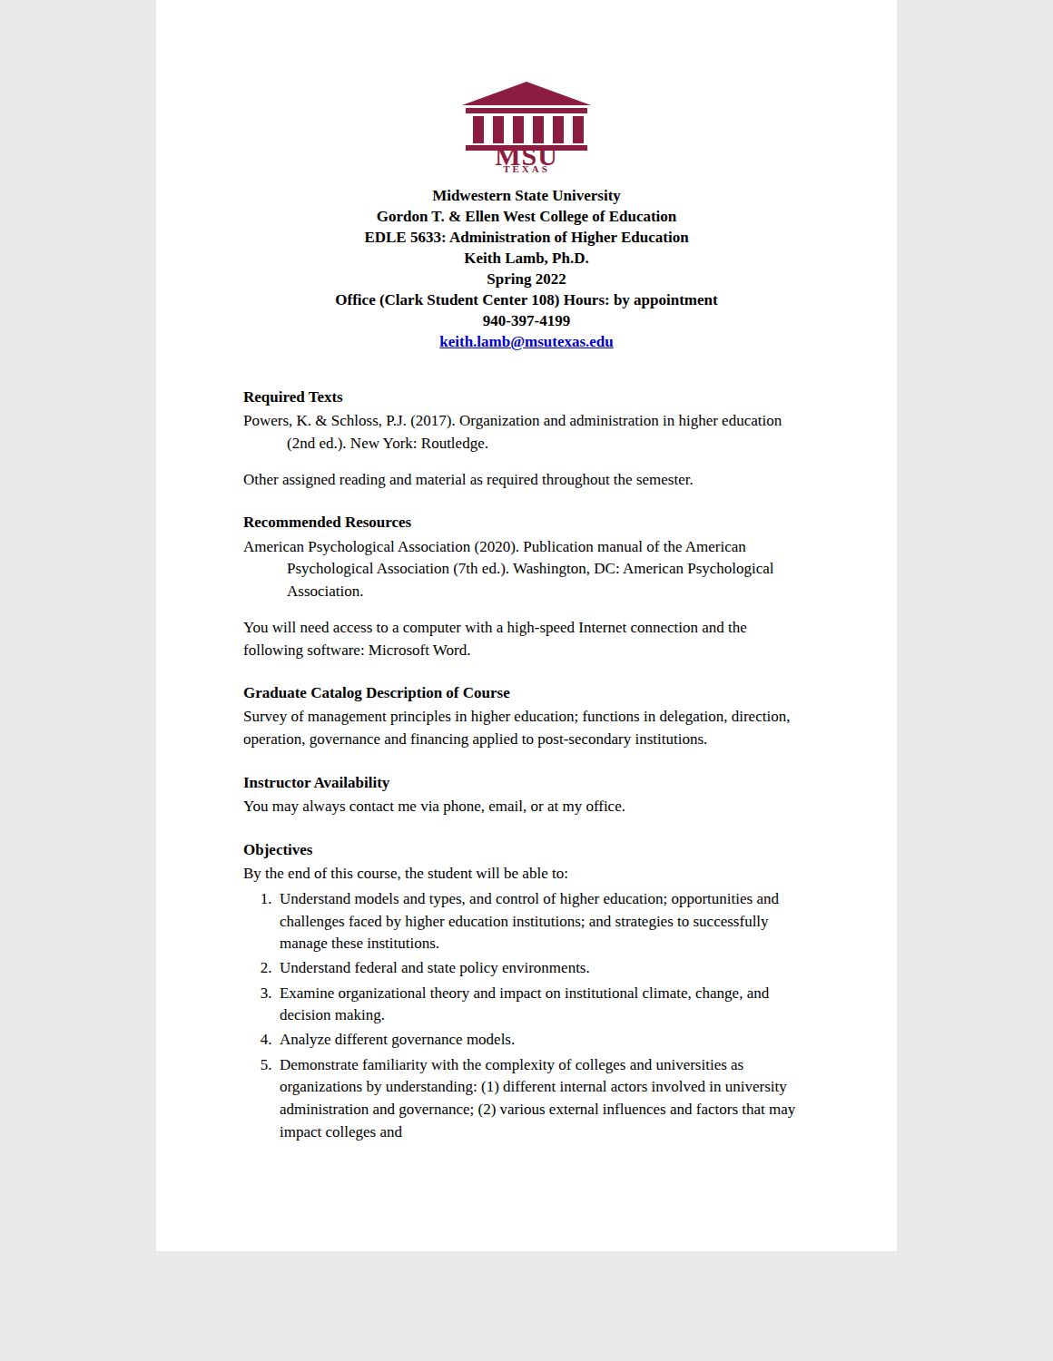MSU TEXAS
Midwestern State University
Gordon T. & Ellen West College of Education
EDLE 5633: Administration of Higher Education
Keith Lamb, Ph.D.
Spring 2022
Office (Clark Student Center 108) Hours: by appointment
940-397-4199
keith.lamb@msutexas.edu
Required Texts
Powers, K. & Schloss, P.J. (2017). Organization and administration in higher education (2nd ed.). New York: Routledge.
Other assigned reading and material as required throughout the semester.
Recommended Resources
American Psychological Association (2020). Publication manual of the American Psychological Association (7th ed.). Washington, DC: American Psychological Association.
You will need access to a computer with a high-speed Internet connection and the following software: Microsoft Word.
Graduate Catalog Description of Course
Survey of management principles in higher education; functions in delegation, direction, operation, governance and financing applied to post-secondary institutions.
Instructor Availability
You may always contact me via phone, email, or at my office.
Objectives
By the end of this course, the student will be able to:
Understand models and types, and control of higher education; opportunities and challenges faced by higher education institutions; and strategies to successfully manage these institutions.
Understand federal and state policy environments.
Examine organizational theory and impact on institutional climate, change, and decision making.
Analyze different governance models.
Demonstrate familiarity with the complexity of colleges and universities as organizations by understanding: (1) different internal actors involved in university administration and governance; (2) various external influences and factors that may impact colleges and